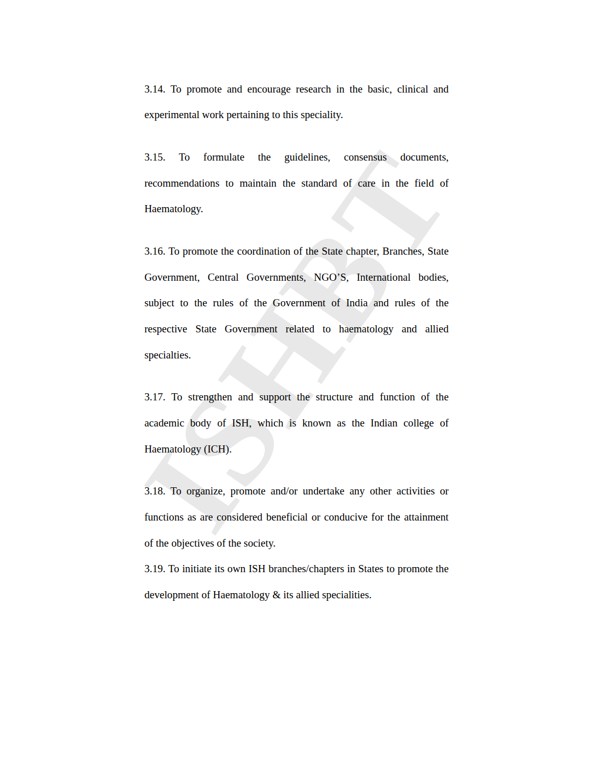ISHBT
3.14. To promote and encourage research in the basic, clinical and experimental work pertaining to this speciality.
3.15. To formulate the guidelines, consensus documents, recommendations to maintain the standard of care in the field of Haematology.
3.16. To promote the coordination of the State chapter, Branches, State Government, Central Governments, NGO’S, International bodies, subject to the rules of the Government of India and rules of the respective State Government related to haematology and allied specialties.
3.17. To strengthen and support the structure and function of the academic body of ISH, which is known as the Indian college of Haematology (ICH).
3.18. To organize, promote and/or undertake any other activities or functions as are considered beneficial or conducive for the attainment of the objectives of the society.
3.19. To initiate its own ISH branches/chapters in States to promote the development of Haematology & its allied specialities.